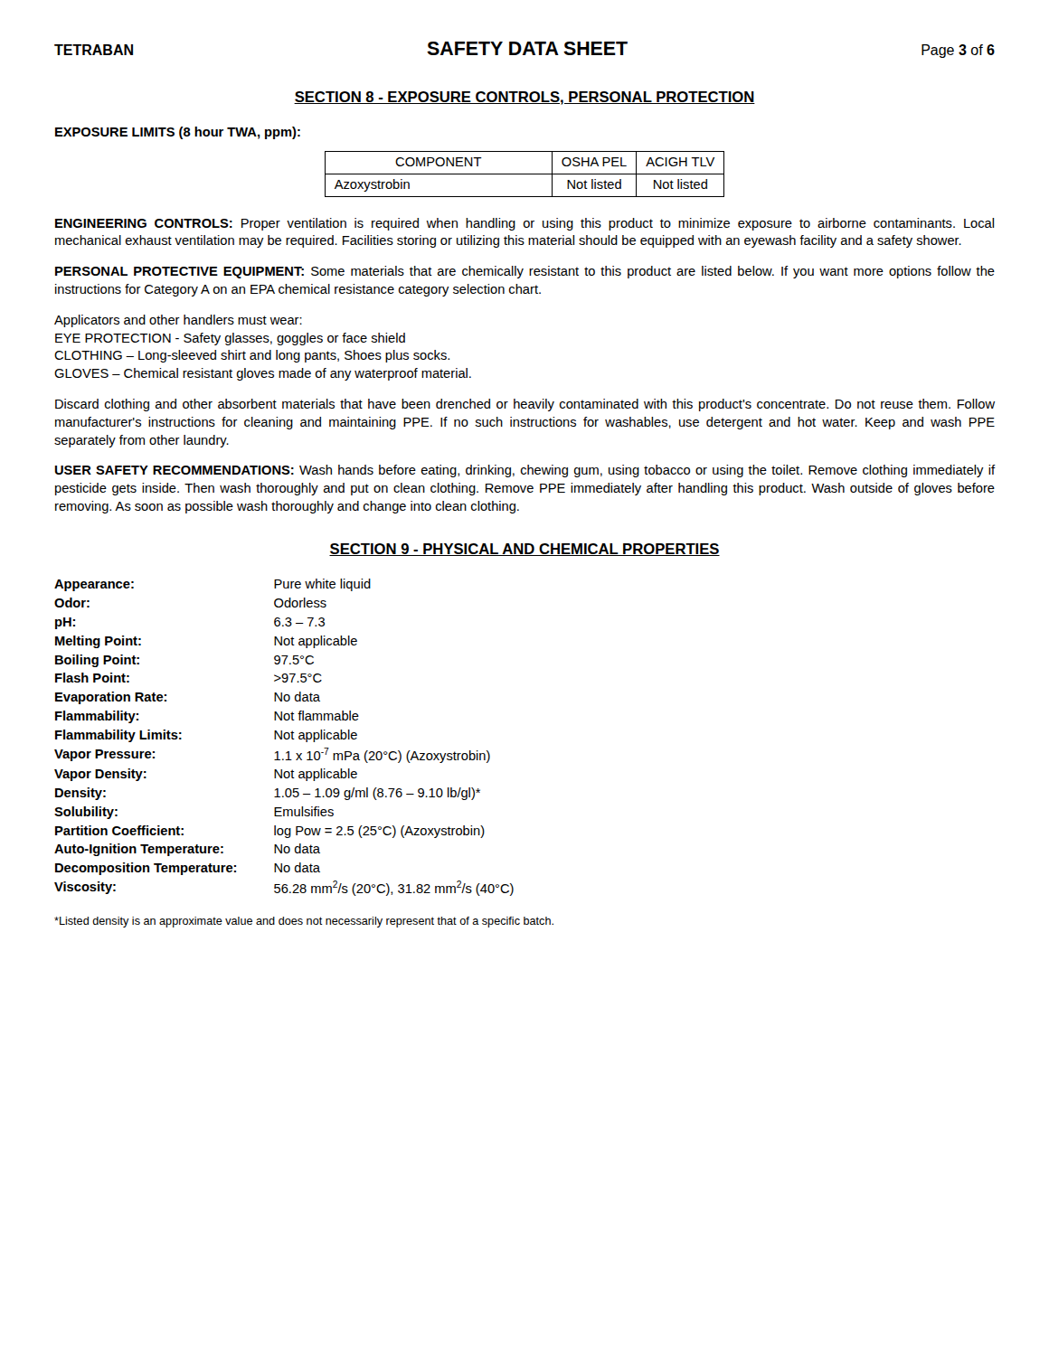TETRABAN
SAFETY DATA SHEET
Page 3 of 6
SECTION 8 - EXPOSURE CONTROLS, PERSONAL PROTECTION
EXPOSURE LIMITS (8 hour TWA, ppm):
| COMPONENT | OSHA PEL | ACIGH TLV |
| --- | --- | --- |
| Azoxystrobin | Not listed | Not listed |
ENGINEERING CONTROLS: Proper ventilation is required when handling or using this product to minimize exposure to airborne contaminants. Local mechanical exhaust ventilation may be required. Facilities storing or utilizing this material should be equipped with an eyewash facility and a safety shower.
PERSONAL PROTECTIVE EQUIPMENT: Some materials that are chemically resistant to this product are listed below. If you want more options follow the instructions for Category A on an EPA chemical resistance category selection chart.
Applicators and other handlers must wear:
EYE PROTECTION - Safety glasses, goggles or face shield
CLOTHING – Long-sleeved shirt and long pants, Shoes plus socks.
GLOVES – Chemical resistant gloves made of any waterproof material.
Discard clothing and other absorbent materials that have been drenched or heavily contaminated with this product's concentrate. Do not reuse them. Follow manufacturer's instructions for cleaning and maintaining PPE. If no such instructions for washables, use detergent and hot water. Keep and wash PPE separately from other laundry.
USER SAFETY RECOMMENDATIONS: Wash hands before eating, drinking, chewing gum, using tobacco or using the toilet. Remove clothing immediately if pesticide gets inside. Then wash thoroughly and put on clean clothing. Remove PPE immediately after handling this product. Wash outside of gloves before removing. As soon as possible wash thoroughly and change into clean clothing.
SECTION 9 - PHYSICAL AND CHEMICAL PROPERTIES
| Appearance: | Pure white liquid |
| Odor: | Odorless |
| pH: | 6.3 – 7.3 |
| Melting Point: | Not applicable |
| Boiling Point: | 97.5°C |
| Flash Point: | >97.5°C |
| Evaporation Rate: | No data |
| Flammability: | Not flammable |
| Flammability Limits: | Not applicable |
| Vapor Pressure: | 1.1 x 10 -7 mPa (20°C) (Azoxystrobin) |
| Vapor Density: | Not applicable |
| Density: | 1.05 – 1.09 g/ml (8.76 – 9.10 lb/gl)* |
| Solubility: | Emulsifies |
| Partition Coefficient: | log Pow = 2.5 (25°C) (Azoxystrobin) |
| Auto-Ignition Temperature: | No data |
| Decomposition Temperature: | No data |
| Viscosity: | 56.28 mm 2 /s (20°C), 31.82 mm 2 /s (40°C) |
*Listed density is an approximate value and does not necessarily represent that of a specific batch.